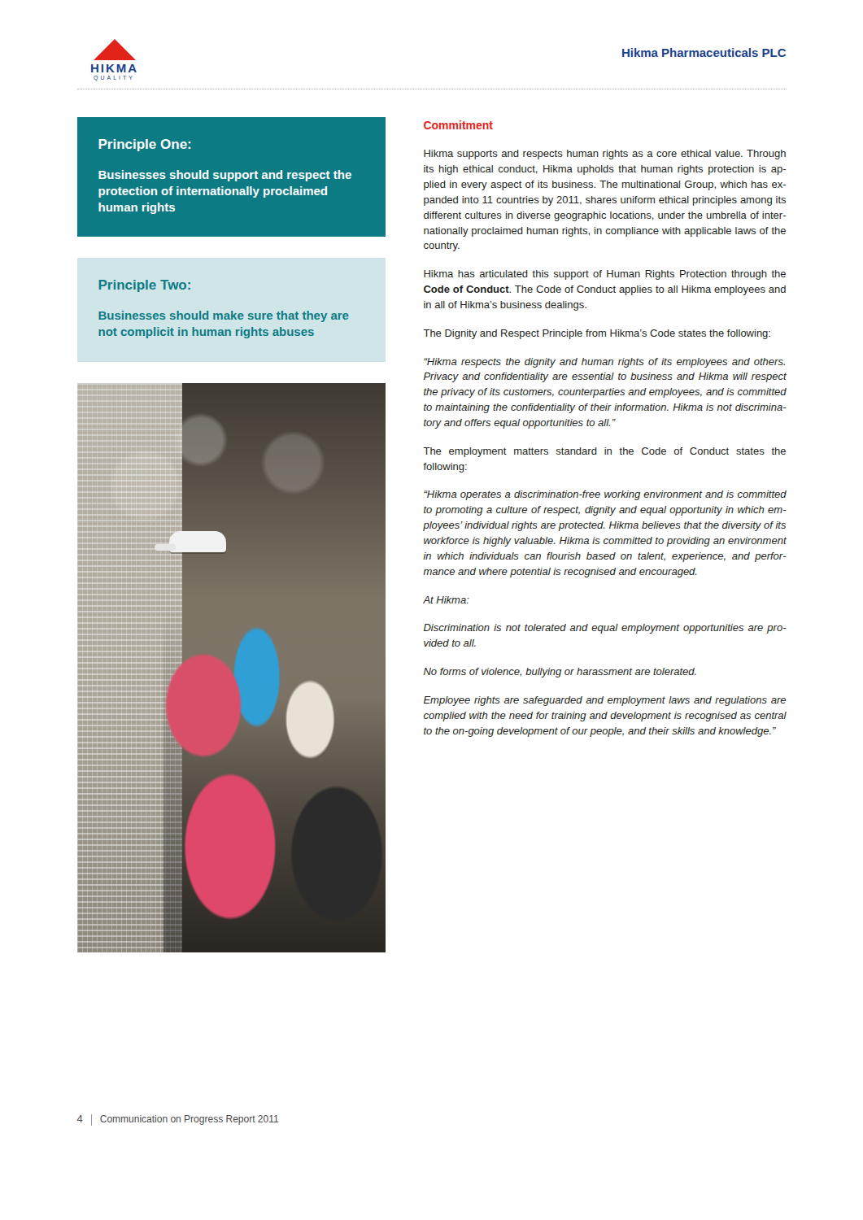HIKMA
QUALITY
Hikma Pharmaceuticals PLC
Principle One:
Businesses should support and respect the protection of internationally proclaimed human rights
Principle Two:
Businesses should make sure that they are not complicit in human rights abuses
Commitment
Hikma supports and respects human rights as a core ethical value. Through its high ethical conduct, Hikma upholds that human rights protection is applied in every aspect of its business. The multinational Group, which has expanded into 11 countries by 2011, shares uniform ethical principles among its different cultures in diverse geographic locations, under the umbrella of internationally proclaimed human rights, in compliance with applicable laws of the country.
Hikma has articulated this support of Human Rights Protection through the Code of Conduct. The Code of Conduct applies to all Hikma employees and in all of Hikma’s business dealings.
The Dignity and Respect Principle from Hikma’s Code states the following:
“Hikma respects the dignity and human rights of its employees and others. Privacy and confidentiality are essential to business and Hikma will respect the privacy of its customers, counterparties and employees, and is committed to maintaining the confidentiality of their information. Hikma is not discriminatory and offers equal opportunities to all.”
The employment matters standard in the Code of Conduct states the following:
“Hikma operates a discrimination-free working environment and is committed to promoting a culture of respect, dignity and equal opportunity in which employees’ individual rights are protected. Hikma believes that the diversity of its workforce is highly valuable. Hikma is committed to providing an environment in which individuals can flourish based on talent, experience, and performance and where potential is recognised and encouraged.
At Hikma:
Discrimination is not tolerated and equal employment opportunities are provided to all.
No forms of violence, bullying or harassment are tolerated.
Employee rights are safeguarded and employment laws and regulations are complied with the need for training and development is recognised as central to the on-going development of our people, and their skills and knowledge.”
4 Communication on Progress Report 2011